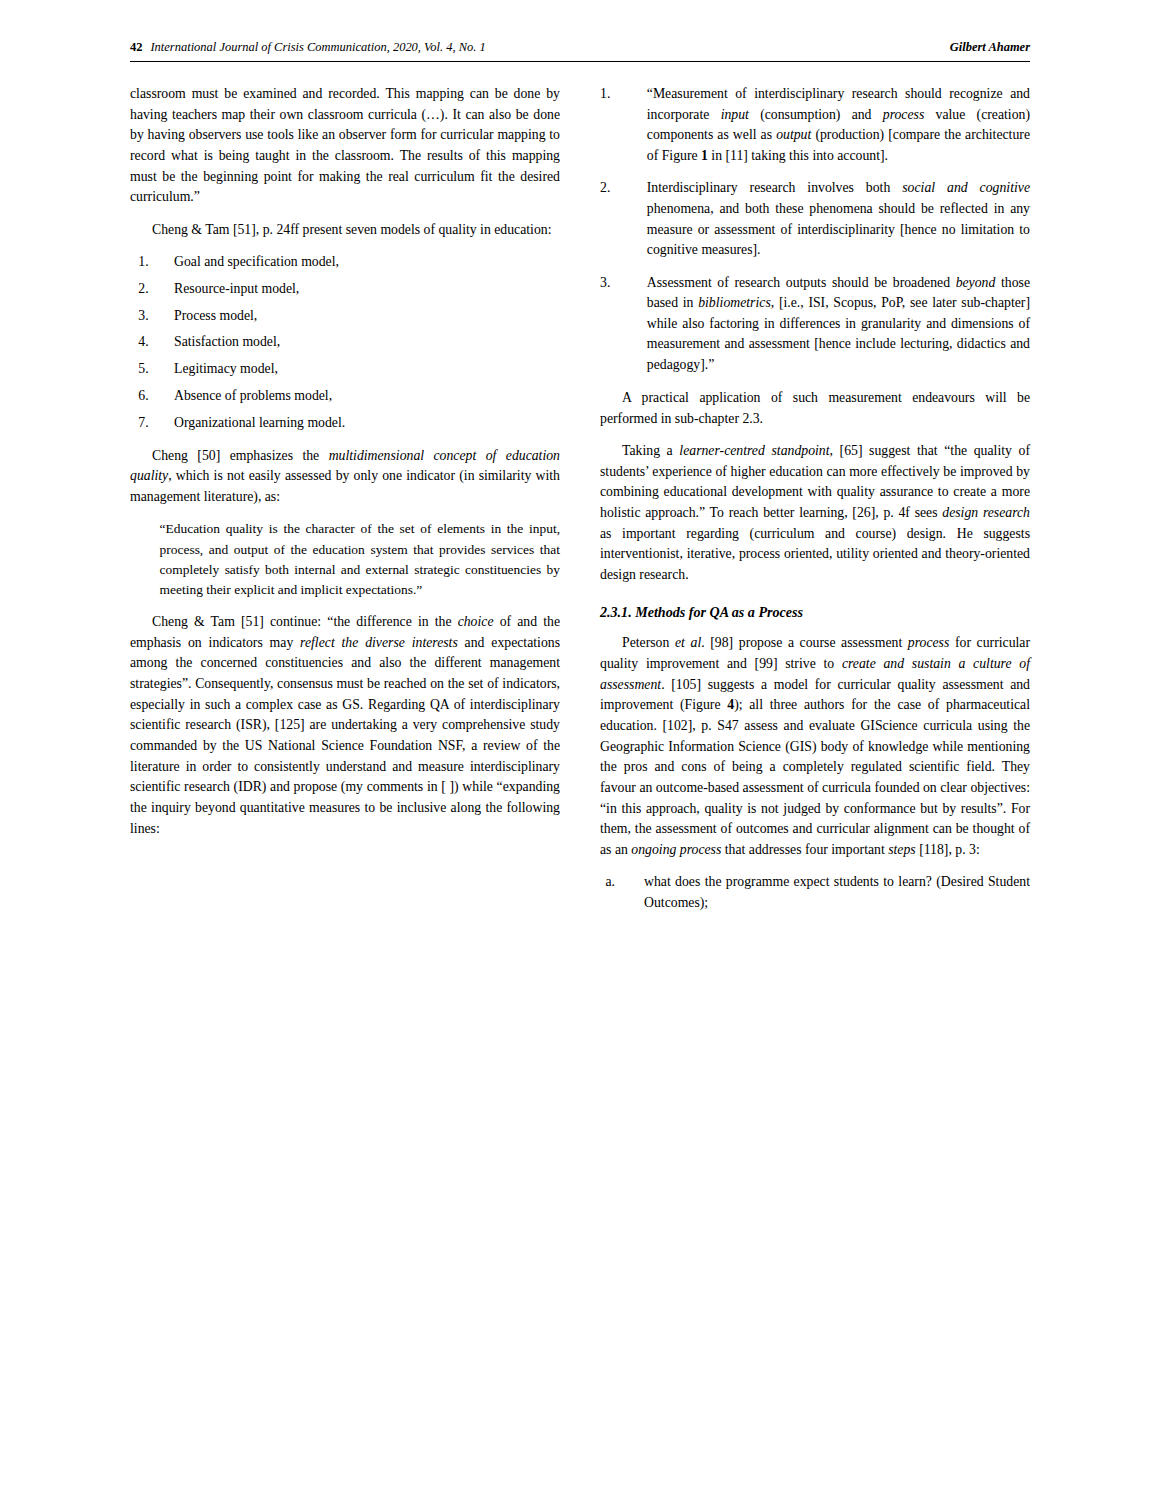42 International Journal of Crisis Communication, 2020, Vol. 4, No. 1
Gilbert Ahamer
classroom must be examined and recorded. This mapping can be done by having teachers map their own classroom curricula (…). It can also be done by having observers use tools like an observer form for curricular mapping to record what is being taught in the classroom. The results of this mapping must be the beginning point for making the real curriculum fit the desired curriculum.”
Cheng & Tam [51], p. 24ff present seven models of quality in education:
Goal and specification model,
Resource-input model,
Process model,
Satisfaction model,
Legitimacy model,
Absence of problems model,
Organizational learning model.
Cheng [50] emphasizes the multidimensional concept of education quality, which is not easily assessed by only one indicator (in similarity with management literature), as:
“Education quality is the character of the set of elements in the input, process, and output of the education system that provides services that completely satisfy both internal and external strategic constituencies by meeting their explicit and implicit expectations.”
Cheng & Tam [51] continue: “the difference in the choice of and the emphasis on indicators may reflect the diverse interests and expectations among the concerned constituencies and also the different management strategies”. Consequently, consensus must be reached on the set of indicators, especially in such a complex case as GS. Regarding QA of interdisciplinary scientific research (ISR), [125] are undertaking a very comprehensive study commanded by the US National Science Foundation NSF, a review of the literature in order to consistently understand and measure interdisciplinary scientific research (IDR) and propose (my comments in [ ]) while “expanding the inquiry beyond quantitative measures to be inclusive along the following lines:
“Measurement of interdisciplinary research should recognize and incorporate input (consumption) and process value (creation) components as well as output (production) [compare the architecture of Figure 1 in [11] taking this into account].
Interdisciplinary research involves both social and cognitive phenomena, and both these phenomena should be reflected in any measure or assessment of interdisciplinarity [hence no limitation to cognitive measures].
Assessment of research outputs should be broadened beyond those based in bibliometrics, [i.e., ISI, Scopus, PoP, see later sub-chapter] while also factoring in differences in granularity and dimensions of measurement and assessment [hence include lecturing, didactics and pedagogy].”
A practical application of such measurement endeavours will be performed in sub-chapter 2.3.
Taking a learner-centred standpoint, [65] suggest that “the quality of students’ experience of higher education can more effectively be improved by combining educational development with quality assurance to create a more holistic approach.” To reach better learning, [26], p. 4f sees design research as important regarding (curriculum and course) design. He suggests interventionist, iterative, process oriented, utility oriented and theory-oriented design research.
2.3.1. Methods for QA as a Process
Peterson et al. [98] propose a course assessment process for curricular quality improvement and [99] strive to create and sustain a culture of assessment. [105] suggests a model for curricular quality assessment and improvement (Figure 4); all three authors for the case of pharmaceutical education. [102], p. S47 assess and evaluate GIScience curricula using the Geographic Information Science (GIS) body of knowledge while mentioning the pros and cons of being a completely regulated scientific field. They favour an outcome-based assessment of curricula founded on clear objectives: “in this approach, quality is not judged by conformance but by results”. For them, the assessment of outcomes and curricular alignment can be thought of as an ongoing process that addresses four important steps [118], p. 3:
what does the programme expect students to learn? (Desired Student Outcomes);